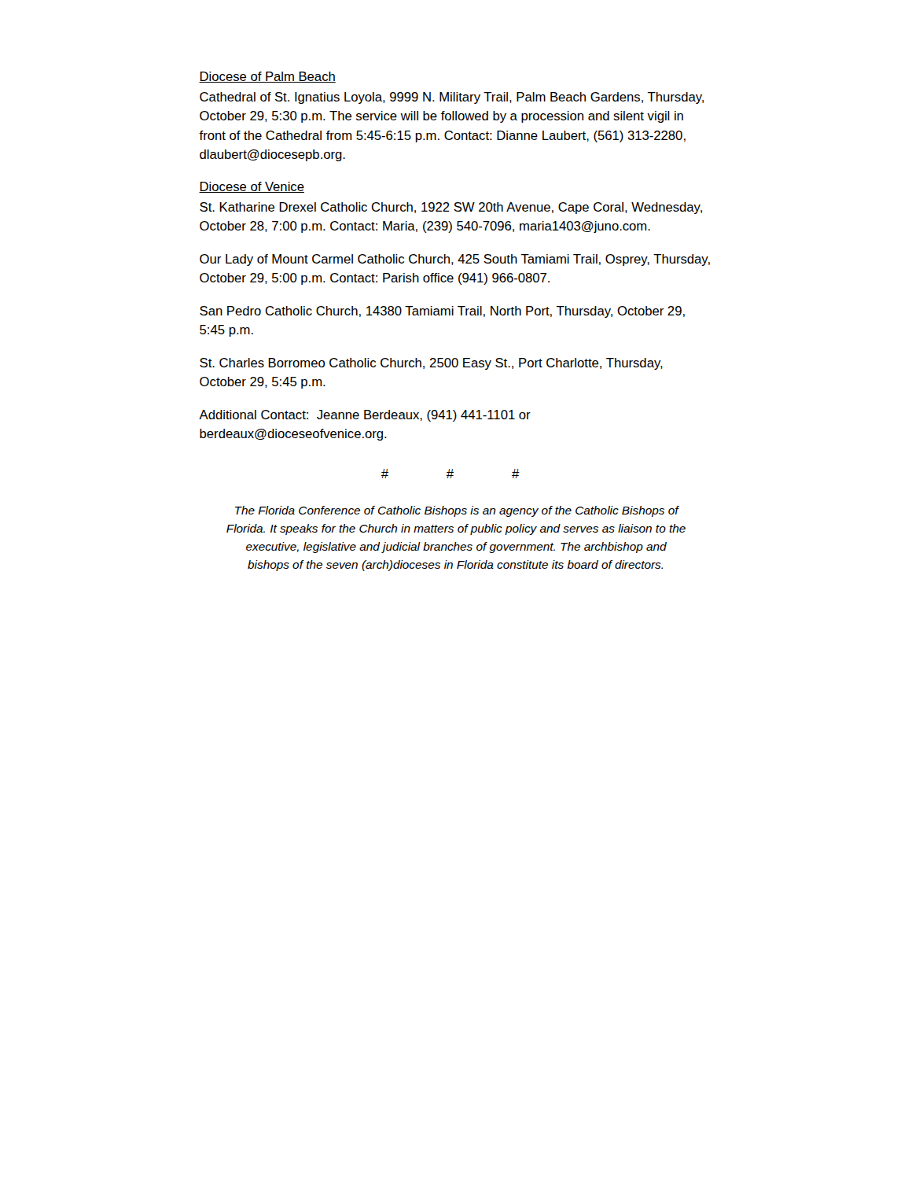Diocese of Palm Beach
Cathedral of St. Ignatius Loyola, 9999 N. Military Trail, Palm Beach Gardens, Thursday, October 29, 5:30 p.m. The service will be followed by a procession and silent vigil in front of the Cathedral from 5:45-6:15 p.m. Contact: Dianne Laubert, (561) 313-2280, dlaubert@diocesepb.org.
Diocese of Venice
St. Katharine Drexel Catholic Church, 1922 SW 20th Avenue, Cape Coral, Wednesday, October 28, 7:00 p.m. Contact: Maria, (239) 540-7096, maria1403@juno.com.
Our Lady of Mount Carmel Catholic Church, 425 South Tamiami Trail, Osprey, Thursday, October 29, 5:00 p.m. Contact: Parish office (941) 966-0807.
San Pedro Catholic Church, 14380 Tamiami Trail, North Port, Thursday, October 29, 5:45 p.m.
St. Charles Borromeo Catholic Church, 2500 Easy St., Port Charlotte, Thursday, October 29, 5:45 p.m.
Additional Contact: Jeanne Berdeaux, (941) 441-1101 or berdeaux@dioceseofvenice.org.
# # #
The Florida Conference of Catholic Bishops is an agency of the Catholic Bishops of Florida. It speaks for the Church in matters of public policy and serves as liaison to the executive, legislative and judicial branches of government. The archbishop and bishops of the seven (arch)dioceses in Florida constitute its board of directors.